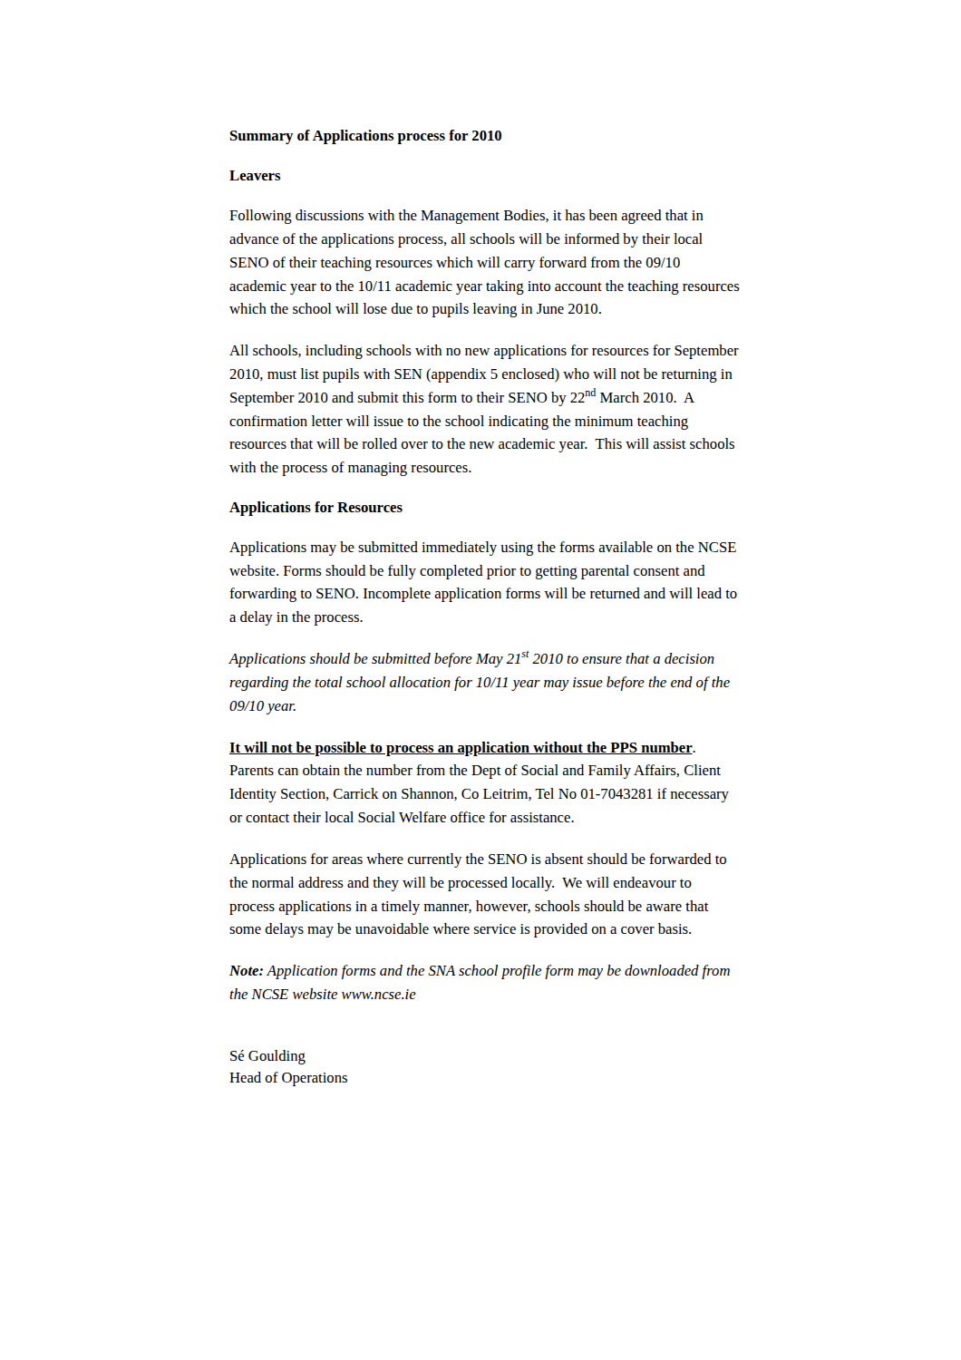Summary of Applications process for 2010
Leavers
Following discussions with the Management Bodies, it has been agreed that in advance of the applications process, all schools will be informed by their local SENO of their teaching resources which will carry forward from the 09/10 academic year to the 10/11 academic year taking into account the teaching resources which the school will lose due to pupils leaving in June 2010.
All schools, including schools with no new applications for resources for September 2010, must list pupils with SEN (appendix 5 enclosed) who will not be returning in September 2010 and submit this form to their SENO by 22nd March 2010. A confirmation letter will issue to the school indicating the minimum teaching resources that will be rolled over to the new academic year. This will assist schools with the process of managing resources.
Applications for Resources
Applications may be submitted immediately using the forms available on the NCSE website. Forms should be fully completed prior to getting parental consent and forwarding to SENO. Incomplete application forms will be returned and will lead to a delay in the process.
Applications should be submitted before May 21st 2010 to ensure that a decision regarding the total school allocation for 10/11 year may issue before the end of the 09/10 year.
It will not be possible to process an application without the PPS number. Parents can obtain the number from the Dept of Social and Family Affairs, Client Identity Section, Carrick on Shannon, Co Leitrim, Tel No 01-7043281 if necessary or contact their local Social Welfare office for assistance.
Applications for areas where currently the SENO is absent should be forwarded to the normal address and they will be processed locally. We will endeavour to process applications in a timely manner, however, schools should be aware that some delays may be unavoidable where service is provided on a cover basis.
Note: Application forms and the SNA school profile form may be downloaded from the NCSE website www.ncse.ie
Sé Goulding
Head of Operations